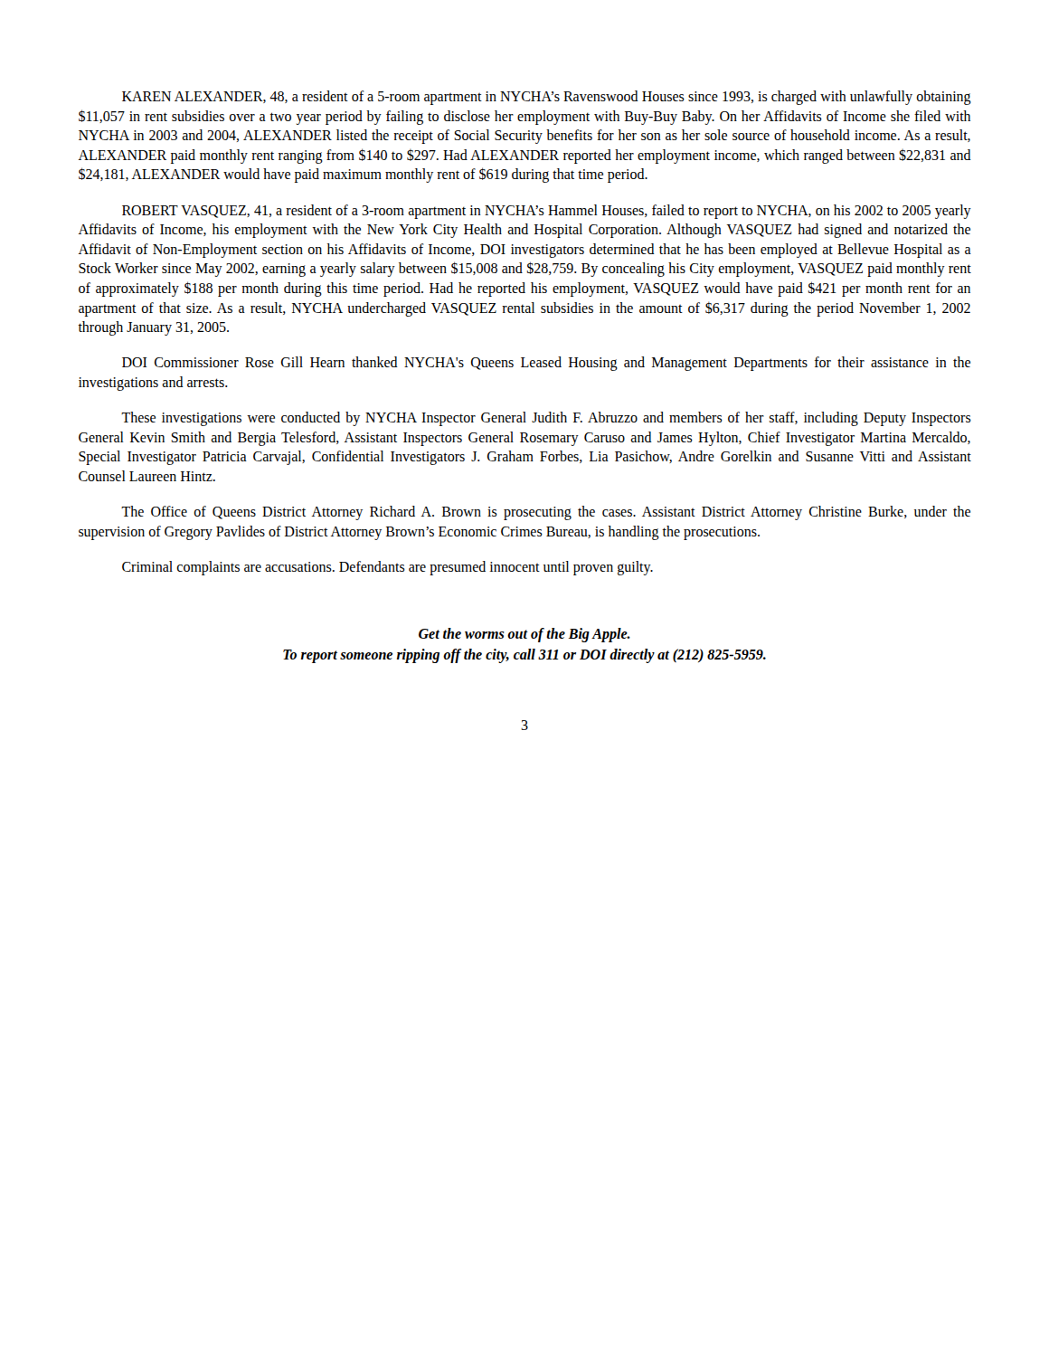KAREN ALEXANDER, 48, a resident of a 5-room apartment in NYCHA’s Ravenswood Houses since 1993, is charged with unlawfully obtaining $11,057 in rent subsidies over a two year period by failing to disclose her employment with Buy-Buy Baby. On her Affidavits of Income she filed with NYCHA in 2003 and 2004, ALEXANDER listed the receipt of Social Security benefits for her son as her sole source of household income. As a result, ALEXANDER paid monthly rent ranging from $140 to $297. Had ALEXANDER reported her employment income, which ranged between $22,831 and $24,181, ALEXANDER would have paid maximum monthly rent of $619 during that time period.
ROBERT VASQUEZ, 41, a resident of a 3-room apartment in NYCHA’s Hammel Houses, failed to report to NYCHA, on his 2002 to 2005 yearly Affidavits of Income, his employment with the New York City Health and Hospital Corporation. Although VASQUEZ had signed and notarized the Affidavit of Non-Employment section on his Affidavits of Income, DOI investigators determined that he has been employed at Bellevue Hospital as a Stock Worker since May 2002, earning a yearly salary between $15,008 and $28,759. By concealing his City employment, VASQUEZ paid monthly rent of approximately $188 per month during this time period. Had he reported his employment, VASQUEZ would have paid $421 per month rent for an apartment of that size. As a result, NYCHA undercharged VASQUEZ rental subsidies in the amount of $6,317 during the period November 1, 2002 through January 31, 2005.
DOI Commissioner Rose Gill Hearn thanked NYCHA's Queens Leased Housing and Management Departments for their assistance in the investigations and arrests.
These investigations were conducted by NYCHA Inspector General Judith F. Abruzzo and members of her staff, including Deputy Inspectors General Kevin Smith and Bergia Telesford, Assistant Inspectors General Rosemary Caruso and James Hylton, Chief Investigator Martina Mercaldo, Special Investigator Patricia Carvajal, Confidential Investigators J. Graham Forbes, Lia Pasichow, Andre Gorelkin and Susanne Vitti and Assistant Counsel Laureen Hintz.
The Office of Queens District Attorney Richard A. Brown is prosecuting the cases. Assistant District Attorney Christine Burke, under the supervision of Gregory Pavlides of District Attorney Brown’s Economic Crimes Bureau, is handling the prosecutions.
Criminal complaints are accusations. Defendants are presumed innocent until proven guilty.
Get the worms out of the Big Apple.
To report someone ripping off the city, call 311 or DOI directly at (212) 825-5959.
3